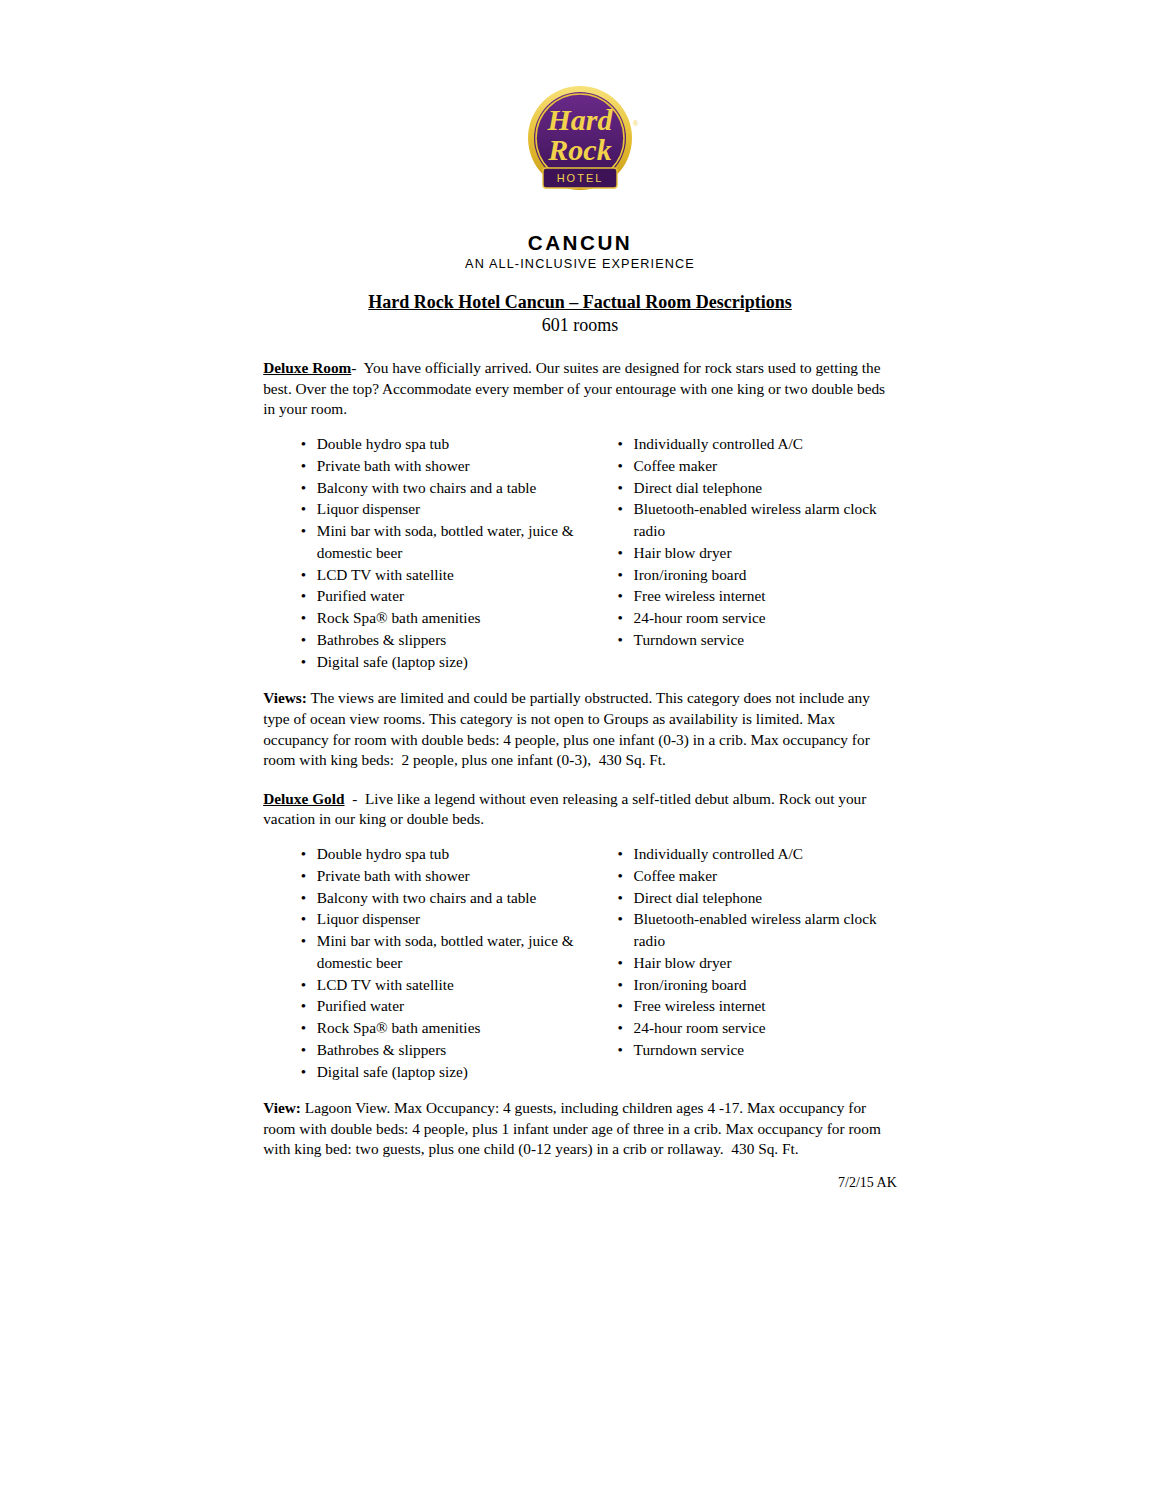Hard Rock ® HOTEL
CANCUN
AN ALL-INCLUSIVE EXPERIENCE
Hard Rock Hotel Cancun – Factual Room Descriptions
601 rooms
Deluxe Room- You have officially arrived. Our suites are designed for rock stars used to getting the best. Over the top? Accommodate every member of your entourage with one king or two double beds in your room.
Double hydro spa tub
Private bath with shower
Balcony with two chairs and a table
Liquor dispenser
Mini bar with soda, bottled water, juice & domestic beer
LCD TV with satellite
Purified water
Rock Spa® bath amenities
Bathrobes & slippers
Digital safe (laptop size)
Individually controlled A/C
Coffee maker
Direct dial telephone
Bluetooth-enabled wireless alarm clock radio
Hair blow dryer
Iron/ironing board
Free wireless internet
24-hour room service
Turndown service
Views: The views are limited and could be partially obstructed. This category does not include any type of ocean view rooms. This category is not open to Groups as availability is limited. Max occupancy for room with double beds: 4 people, plus one infant (0-3) in a crib. Max occupancy for room with king beds: 2 people, plus one infant (0-3), 430 Sq. Ft.
Deluxe Gold - Live like a legend without even releasing a self-titled debut album. Rock out your vacation in our king or double beds.
Double hydro spa tub
Private bath with shower
Balcony with two chairs and a table
Liquor dispenser
Mini bar with soda, bottled water, juice & domestic beer
LCD TV with satellite
Purified water
Rock Spa® bath amenities
Bathrobes & slippers
Digital safe (laptop size)
Individually controlled A/C
Coffee maker
Direct dial telephone
Bluetooth-enabled wireless alarm clock radio
Hair blow dryer
Iron/ironing board
Free wireless internet
24-hour room service
Turndown service
View: Lagoon View. Max Occupancy: 4 guests, including children ages 4 -17. Max occupancy for room with double beds: 4 people, plus 1 infant under age of three in a crib. Max occupancy for room with king bed: two guests, plus one child (0-12 years) in a crib or rollaway. 430 Sq. Ft.
7/2/15 AK